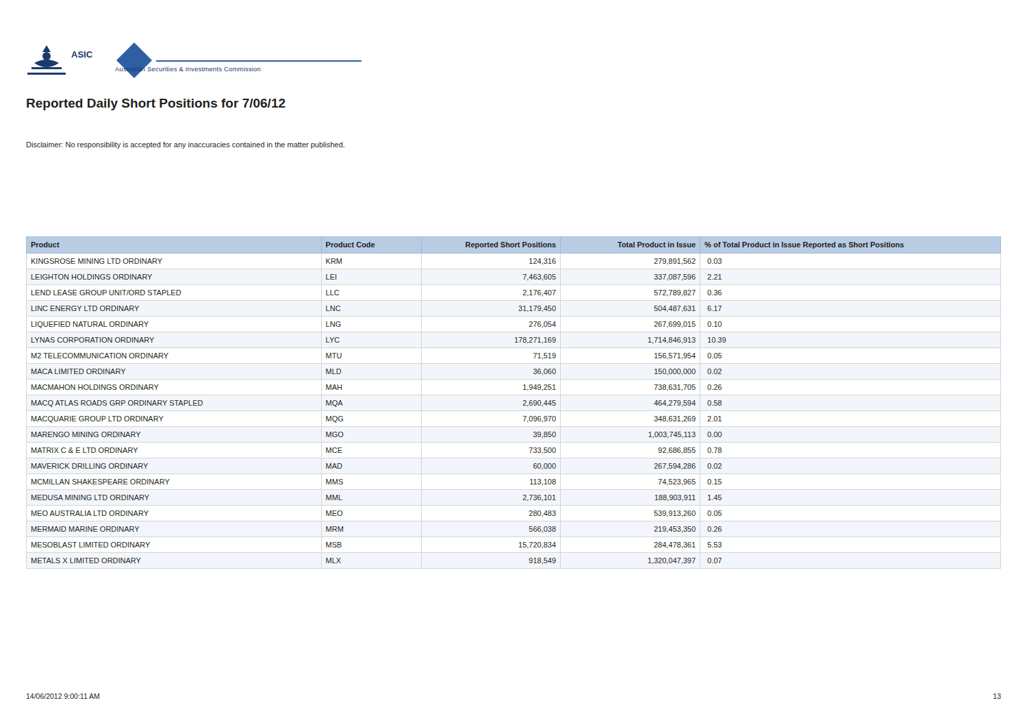ASIC
Australian Securities & Investments Commission
Reported Daily Short Positions for 7/06/12
Disclaimer: No responsibility is accepted for any inaccuracies contained in the matter published.
| Product | Product Code | Reported Short Positions | Total Product in Issue | % of Total Product in Issue Reported as Short Positions |
| --- | --- | --- | --- | --- |
| KINGSROSE MINING LTD ORDINARY | KRM | 124,316 | 279,891,562 | 0.03 |
| LEIGHTON HOLDINGS ORDINARY | LEI | 7,463,605 | 337,087,596 | 2.21 |
| LEND LEASE GROUP UNIT/ORD STAPLED | LLC | 2,176,407 | 572,789,827 | 0.36 |
| LINC ENERGY LTD ORDINARY | LNC | 31,179,450 | 504,487,631 | 6.17 |
| LIQUEFIED NATURAL ORDINARY | LNG | 276,054 | 267,699,015 | 0.10 |
| LYNAS CORPORATION ORDINARY | LYC | 178,271,169 | 1,714,846,913 | 10.39 |
| M2 TELECOMMUNICATION ORDINARY | MTU | 71,519 | 156,571,954 | 0.05 |
| MACA LIMITED ORDINARY | MLD | 36,060 | 150,000,000 | 0.02 |
| MACMAHON HOLDINGS ORDINARY | MAH | 1,949,251 | 738,631,705 | 0.26 |
| MACQ ATLAS ROADS GRP ORDINARY STAPLED | MQA | 2,690,445 | 464,279,594 | 0.58 |
| MACQUARIE GROUP LTD ORDINARY | MQG | 7,096,970 | 348,631,269 | 2.01 |
| MARENGO MINING ORDINARY | MGO | 39,850 | 1,003,745,113 | 0.00 |
| MATRIX C & E LTD ORDINARY | MCE | 733,500 | 92,686,855 | 0.78 |
| MAVERICK DRILLING ORDINARY | MAD | 60,000 | 267,594,286 | 0.02 |
| MCMILLAN SHAKESPEARE ORDINARY | MMS | 113,108 | 74,523,965 | 0.15 |
| MEDUSA MINING LTD ORDINARY | MML | 2,736,101 | 188,903,911 | 1.45 |
| MEO AUSTRALIA LTD ORDINARY | MEO | 280,483 | 539,913,260 | 0.05 |
| MERMAID MARINE ORDINARY | MRM | 566,038 | 219,453,350 | 0.26 |
| MESOBLAST LIMITED ORDINARY | MSB | 15,720,834 | 284,478,361 | 5.53 |
| METALS X LIMITED ORDINARY | MLX | 918,549 | 1,320,047,397 | 0.07 |
14/06/2012 9:00:11 AM
13